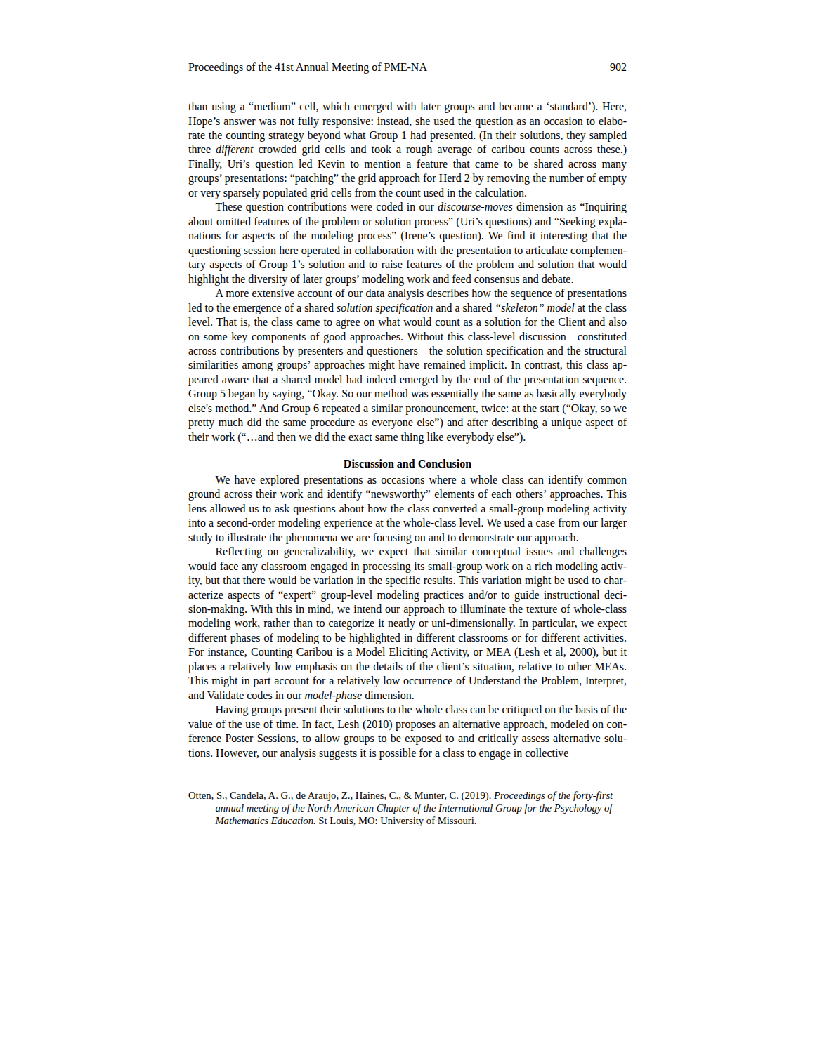Proceedings of the 41st Annual Meeting of PME-NA 902
than using a “medium” cell, which emerged with later groups and became a ‘standard’). Here, Hope’s answer was not fully responsive: instead, she used the question as an occasion to elaborate the counting strategy beyond what Group 1 had presented. (In their solutions, they sampled three different crowded grid cells and took a rough average of caribou counts across these.) Finally, Uri’s question led Kevin to mention a feature that came to be shared across many groups’ presentations: “patching” the grid approach for Herd 2 by removing the number of empty or very sparsely populated grid cells from the count used in the calculation.
These question contributions were coded in our discourse-moves dimension as “Inquiring about omitted features of the problem or solution process” (Uri’s questions) and “Seeking explanations for aspects of the modeling process” (Irene’s question). We find it interesting that the questioning session here operated in collaboration with the presentation to articulate complementary aspects of Group 1’s solution and to raise features of the problem and solution that would highlight the diversity of later groups’ modeling work and feed consensus and debate.
A more extensive account of our data analysis describes how the sequence of presentations led to the emergence of a shared solution specification and a shared “skeleton” model at the class level. That is, the class came to agree on what would count as a solution for the Client and also on some key components of good approaches. Without this class-level discussion—constituted across contributions by presenters and questioners—the solution specification and the structural similarities among groups’ approaches might have remained implicit. In contrast, this class appeared aware that a shared model had indeed emerged by the end of the presentation sequence. Group 5 began by saying, “Okay. So our method was essentially the same as basically everybody else's method.” And Group 6 repeated a similar pronouncement, twice: at the start (“Okay, so we pretty much did the same procedure as everyone else”) and after describing a unique aspect of their work (“…and then we did the exact same thing like everybody else”).
Discussion and Conclusion
We have explored presentations as occasions where a whole class can identify common ground across their work and identify “newsworthy” elements of each others’ approaches. This lens allowed us to ask questions about how the class converted a small-group modeling activity into a second-order modeling experience at the whole-class level. We used a case from our larger study to illustrate the phenomena we are focusing on and to demonstrate our approach.
Reflecting on generalizability, we expect that similar conceptual issues and challenges would face any classroom engaged in processing its small-group work on a rich modeling activity, but that there would be variation in the specific results. This variation might be used to characterize aspects of “expert” group-level modeling practices and/or to guide instructional decision-making. With this in mind, we intend our approach to illuminate the texture of whole-class modeling work, rather than to categorize it neatly or uni-dimensionally. In particular, we expect different phases of modeling to be highlighted in different classrooms or for different activities. For instance, Counting Caribou is a Model Eliciting Activity, or MEA (Lesh et al, 2000), but it places a relatively low emphasis on the details of the client’s situation, relative to other MEAs. This might in part account for a relatively low occurrence of Understand the Problem, Interpret, and Validate codes in our model-phase dimension.
Having groups present their solutions to the whole class can be critiqued on the basis of the value of the use of time. In fact, Lesh (2010) proposes an alternative approach, modeled on conference Poster Sessions, to allow groups to be exposed to and critically assess alternative solutions. However, our analysis suggests it is possible for a class to engage in collective
Otten, S., Candela, A. G., de Araujo, Z., Haines, C., & Munter, C. (2019). Proceedings of the forty-first annual meeting of the North American Chapter of the International Group for the Psychology of Mathematics Education. St Louis, MO: University of Missouri.